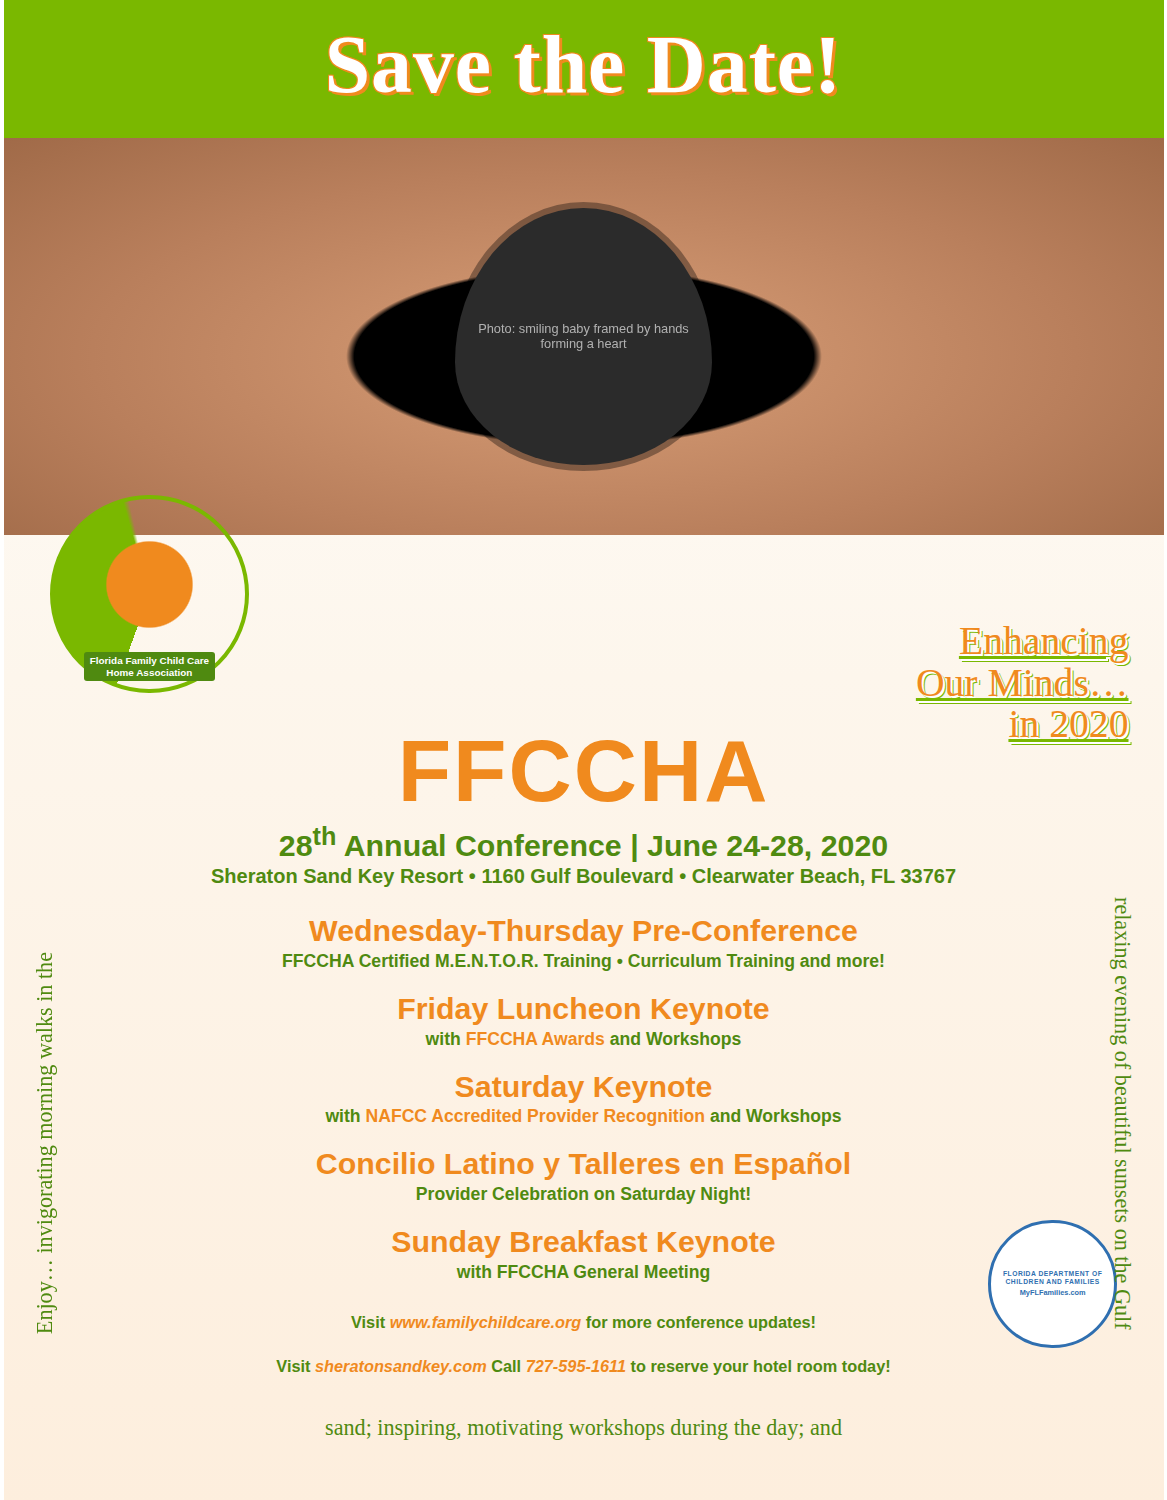Save the Date!
Photo: smiling baby framed by hands forming a heart
Florida Family Child Care
Home Association
Enhancing
Our Minds…
in 2020
FFCCHA
28th Annual Conference | June 24-28, 2020
Sheraton Sand Key Resort • 1160 Gulf Boulevard • Clearwater Beach, FL 33767
Wednesday-Thursday Pre-Conference FFCCHA Certified M.E.N.T.O.R. Training • Curriculum Training and more!
Friday Luncheon Keynote with FFCCHA Awards and Workshops
Saturday Keynote with NAFCC Accredited Provider Recognition and Workshops
Concilio Latino y Talleres en Español Provider Celebration on Saturday Night!
Sunday Breakfast Keynote with FFCCHA General Meeting
Visit www.familychildcare.org for more conference updates!
Visit sheratonsandkey.com Call 727-595-1611 to reserve your hotel room today!
FLORIDA DEPARTMENT OF
CHILDREN AND FAMILIES MyFLFamilies.com
Enjoy… invigorating morning walks in the
relaxing evening of beautiful sunsets on the Gulf
sand; inspiring, motivating workshops during the day; and